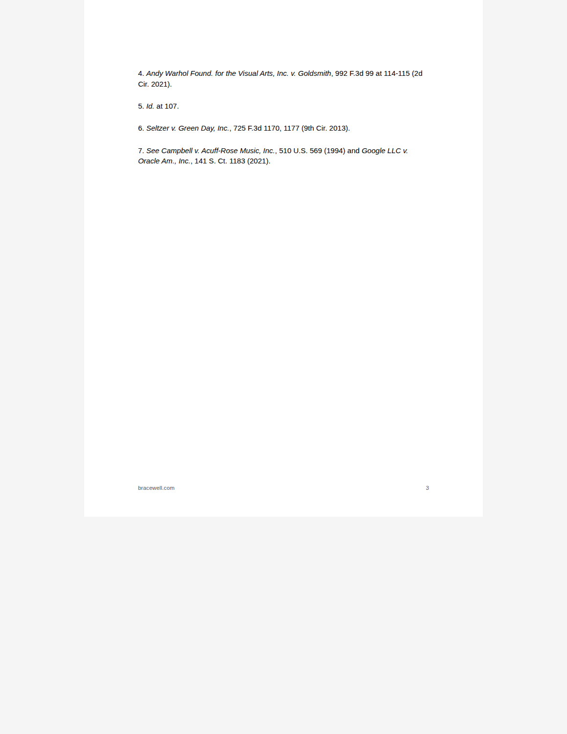4. Andy Warhol Found. for the Visual Arts, Inc. v. Goldsmith, 992 F.3d 99 at 114-115 (2d Cir. 2021).
5. Id. at 107.
6. Seltzer v. Green Day, Inc., 725 F.3d 1170, 1177 (9th Cir. 2013).
7. See Campbell v. Acuff-Rose Music, Inc., 510 U.S. 569 (1994) and Google LLC v. Oracle Am., Inc., 141 S. Ct. 1183 (2021).
bracewell.com 3